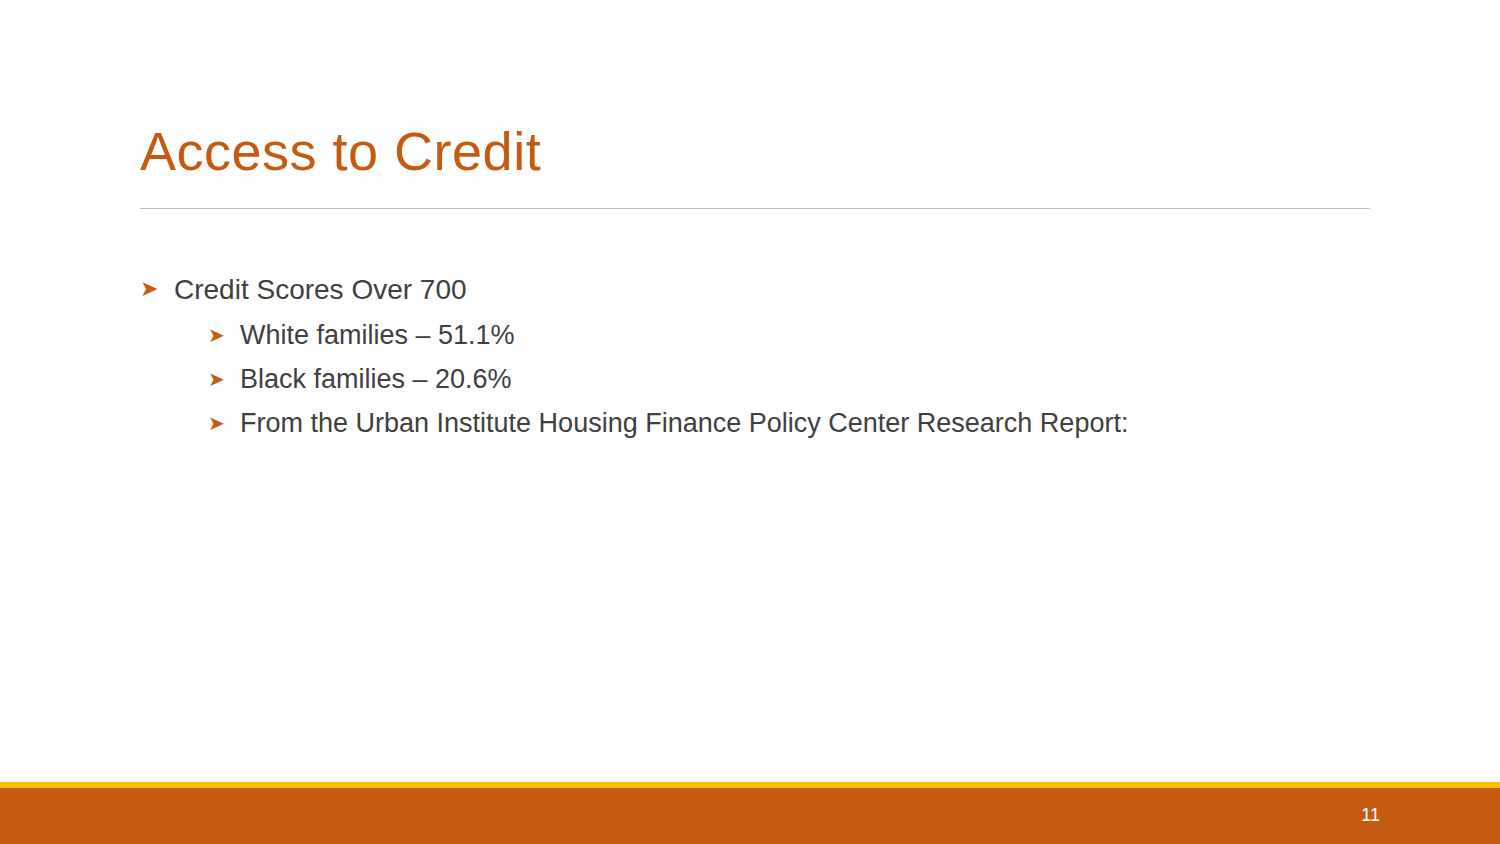Access to Credit
Credit Scores Over 700
White families – 51.1%
Black families – 20.6%
From the Urban Institute Housing Finance Policy Center Research Report:
11